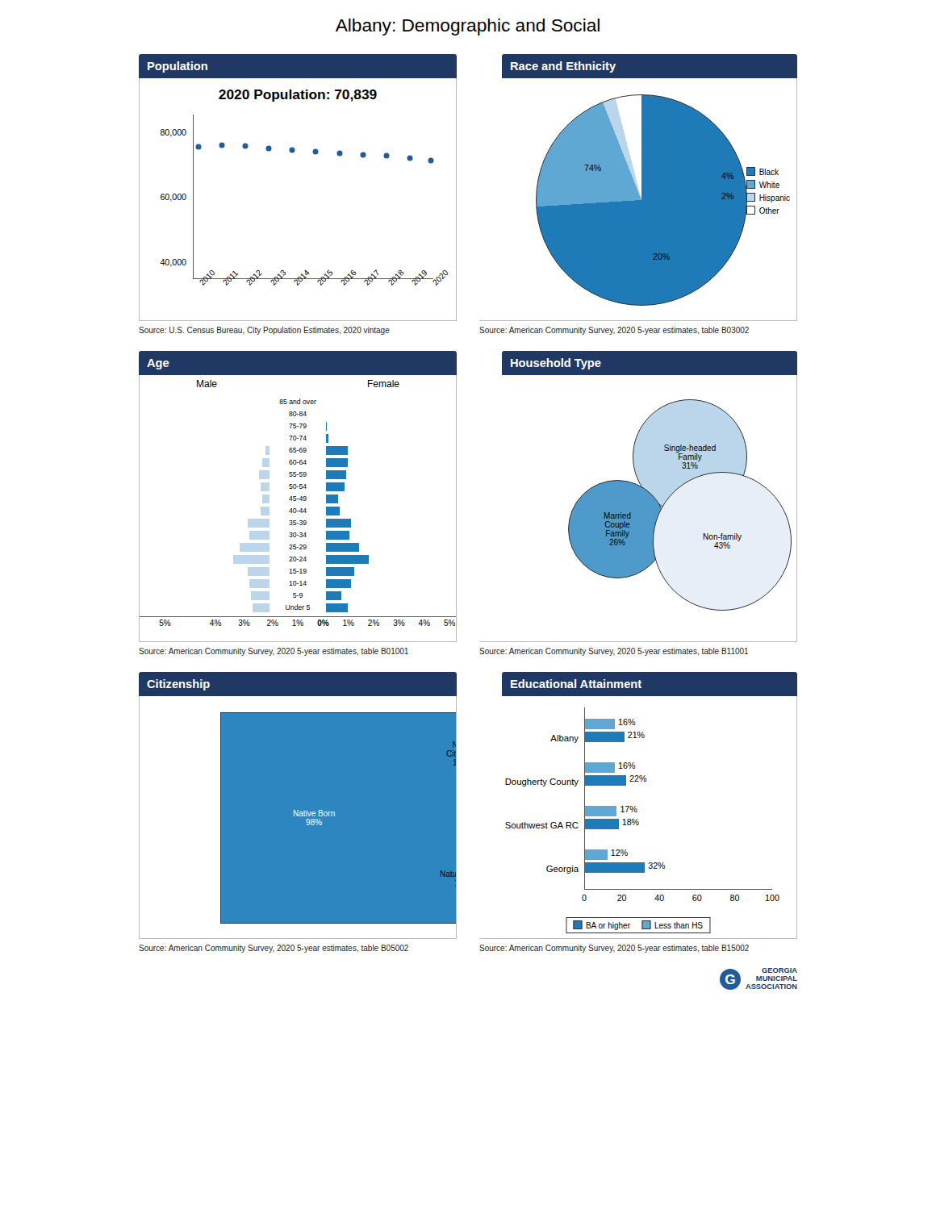Albany: Demographic and Social
Population
2020 Population: 70,839
80,000 60,000 40,000
2010 2011 2012 2013 2014 2015 2016 2017 2018 2019 2020
Source: U.S. Census Bureau, City Population Estimates, 2020 vintage
Race and Ethnicity
74%
20%
2%
4%
Black
White
Hispanic
Other
Source: American Community Survey, 2020 5-year estimates, table B03002
Age
Male
Female
85 and over
80-84
75-79
70-74
65-69
60-64
55-59
50-54
45-49
40-44
35-39
30-34
25-29
20-24
15-19
10-14
5-9
Under 5
5% 4% 3% 2% 1% 0% 1% 2% 3% 4% 5%
Source: American Community Survey, 2020 5-year estimates, table B01001
Household Type
Single-headed
Family
31%
Married
Couple
Family
26%
Non-family
43%
Source: American Community Survey, 2020 5-year estimates, table B11001
Citizenship
Native Born
98%
Not
Citizen
1%
Naturalized
1%
Source: American Community Survey, 2020 5-year estimates, table B05002
Educational Attainment
Albany
16%
21%
Dougherty County
16%
22%
Southwest GA RC
17%
18%
Georgia
12%
32%
0 20 40 60 80 100
BA or higher Less than HS
Source: American Community Survey, 2020 5-year estimates, table B15002
G GEORGIA
MUNICIPAL
ASSOCIATION